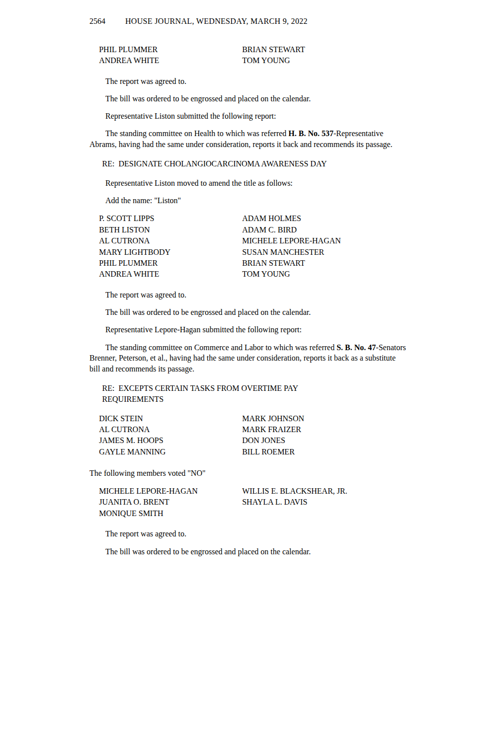2564 HOUSE JOURNAL, WEDNESDAY, MARCH 9, 2022
| PHIL PLUMMER | BRIAN STEWART |
| ANDREA WHITE | TOM YOUNG |
The report was agreed to.
The bill was ordered to be engrossed and placed on the calendar.
Representative Liston submitted the following report:
The standing committee on Health to which was referred H. B. No. 537-Representative Abrams, having had the same under consideration, reports it back and recommends its passage.
RE: DESIGNATE CHOLANGIOCARCINOMA AWARENESS DAY
Representative Liston moved to amend the title as follows:
Add the name: "Liston"
| P. SCOTT LIPPS | ADAM HOLMES |
| BETH LISTON | ADAM C. BIRD |
| AL CUTRONA | MICHELE LEPORE-HAGAN |
| MARY LIGHTBODY | SUSAN MANCHESTER |
| PHIL PLUMMER | BRIAN STEWART |
| ANDREA WHITE | TOM YOUNG |
The report was agreed to.
The bill was ordered to be engrossed and placed on the calendar.
Representative Lepore-Hagan submitted the following report:
The standing committee on Commerce and Labor to which was referred S. B. No. 47-Senators Brenner, Peterson, et al., having had the same under consideration, reports it back as a substitute bill and recommends its passage.
RE: EXCEPTS CERTAIN TASKS FROM OVERTIME PAY
REQUIREMENTS
| DICK STEIN | MARK JOHNSON |
| AL CUTRONA | MARK FRAIZER |
| JAMES M. HOOPS | DON JONES |
| GAYLE MANNING | BILL ROEMER |
The following members voted "NO"
| MICHELE LEPORE-HAGAN | WILLIS E. BLACKSHEAR, JR. |
| JUANITA O. BRENT | SHAYLA L. DAVIS |
| MONIQUE SMITH | |
The report was agreed to.
The bill was ordered to be engrossed and placed on the calendar.